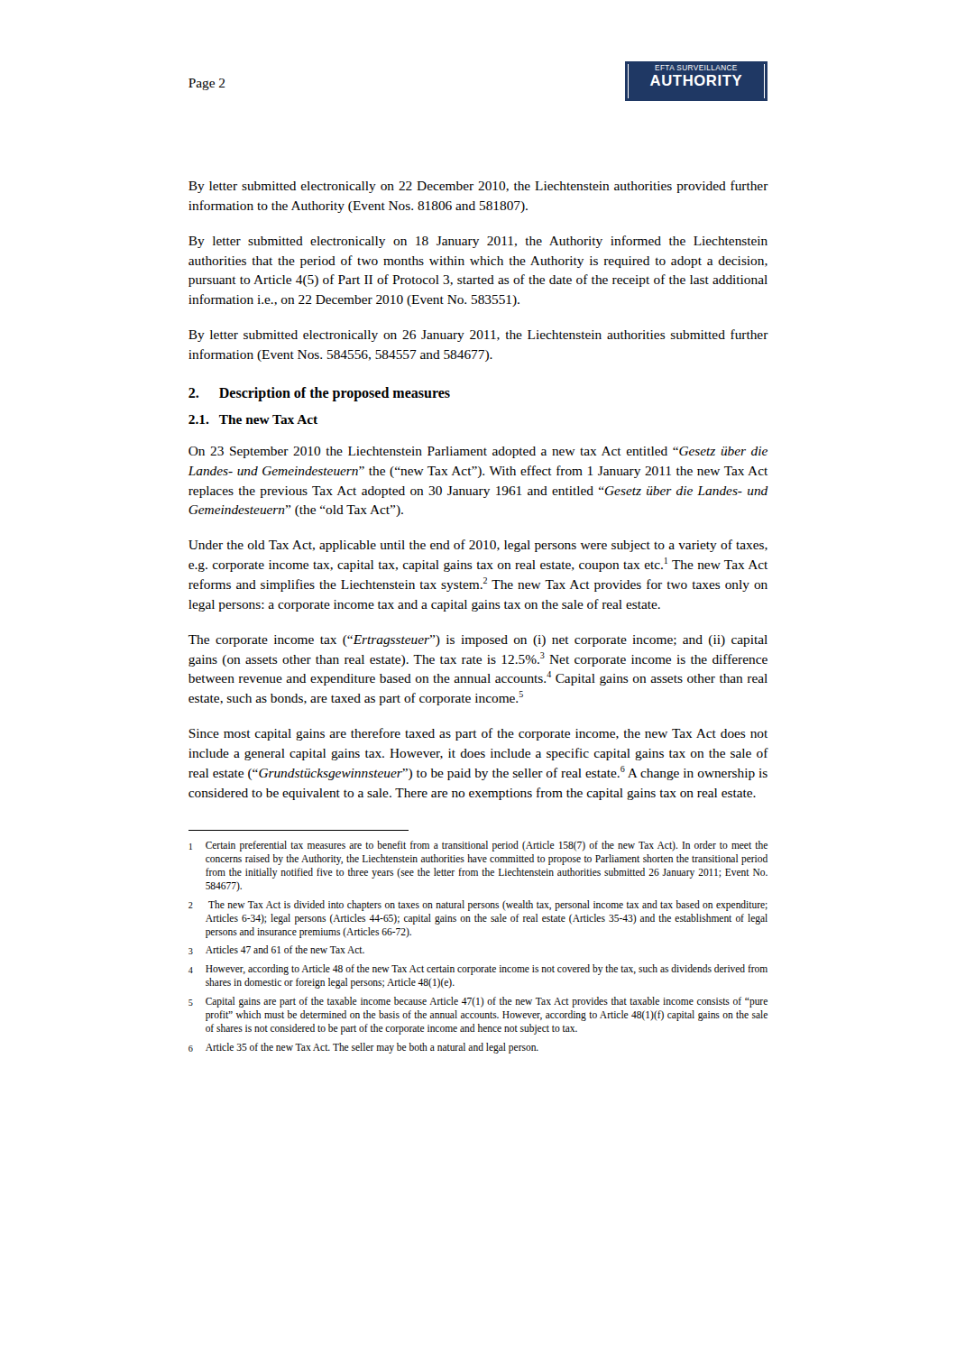Page 2
EFTA SURVEILLANCE AUTHORITY
By letter submitted electronically on 22 December 2010, the Liechtenstein authorities provided further information to the Authority (Event Nos. 81806 and 581807).
By letter submitted electronically on 18 January 2011, the Authority informed the Liechtenstein authorities that the period of two months within which the Authority is required to adopt a decision, pursuant to Article 4(5) of Part II of Protocol 3, started as of the date of the receipt of the last additional information i.e., on 22 December 2010 (Event No. 583551).
By letter submitted electronically on 26 January 2011, the Liechtenstein authorities submitted further information (Event Nos. 584556, 584557 and 584677).
2. Description of the proposed measures
2.1. The new Tax Act
On 23 September 2010 the Liechtenstein Parliament adopted a new tax Act entitled “Gesetz über die Landes- und Gemeindesteuern” the (“new Tax Act”). With effect from 1 January 2011 the new Tax Act replaces the previous Tax Act adopted on 30 January 1961 and entitled “Gesetz über die Landes- und Gemeindesteuern” (the “old Tax Act”).
Under the old Tax Act, applicable until the end of 2010, legal persons were subject to a variety of taxes, e.g. corporate income tax, capital tax, capital gains tax on real estate, coupon tax etc.1 The new Tax Act reforms and simplifies the Liechtenstein tax system.2 The new Tax Act provides for two taxes only on legal persons: a corporate income tax and a capital gains tax on the sale of real estate.
The corporate income tax (“Ertragssteuer”) is imposed on (i) net corporate income; and (ii) capital gains (on assets other than real estate). The tax rate is 12.5%.3 Net corporate income is the difference between revenue and expenditure based on the annual accounts.4 Capital gains on assets other than real estate, such as bonds, are taxed as part of corporate income.5
Since most capital gains are therefore taxed as part of the corporate income, the new Tax Act does not include a general capital gains tax. However, it does include a specific capital gains tax on the sale of real estate (“Grundstücksgewinnsteuer”) to be paid by the seller of real estate.6 A change in ownership is considered to be equivalent to a sale. There are no exemptions from the capital gains tax on real estate.
1
Certain preferential tax measures are to benefit from a transitional period (Article 158(7) of the new Tax Act). In order to meet the concerns raised by the Authority, the Liechtenstein authorities have committed to propose to Parliament shorten the transitional period from the initially notified five to three years (see the letter from the Liechtenstein authorities submitted 26 January 2011; Event No. 584677).
2
The new Tax Act is divided into chapters on taxes on natural persons (wealth tax, personal income tax and tax based on expenditure; Articles 6-34); legal persons (Articles 44-65); capital gains on the sale of real estate (Articles 35-43) and the establishment of legal persons and insurance premiums (Articles 66-72).
3
Articles 47 and 61 of the new Tax Act.
4
However, according to Article 48 of the new Tax Act certain corporate income is not covered by the tax, such as dividends derived from shares in domestic or foreign legal persons; Article 48(1)(e).
5
Capital gains are part of the taxable income because Article 47(1) of the new Tax Act provides that taxable income consists of “pure profit” which must be determined on the basis of the annual accounts. However, according to Article 48(1)(f) capital gains on the sale of shares is not considered to be part of the corporate income and hence not subject to tax.
6
Article 35 of the new Tax Act. The seller may be both a natural and legal person.